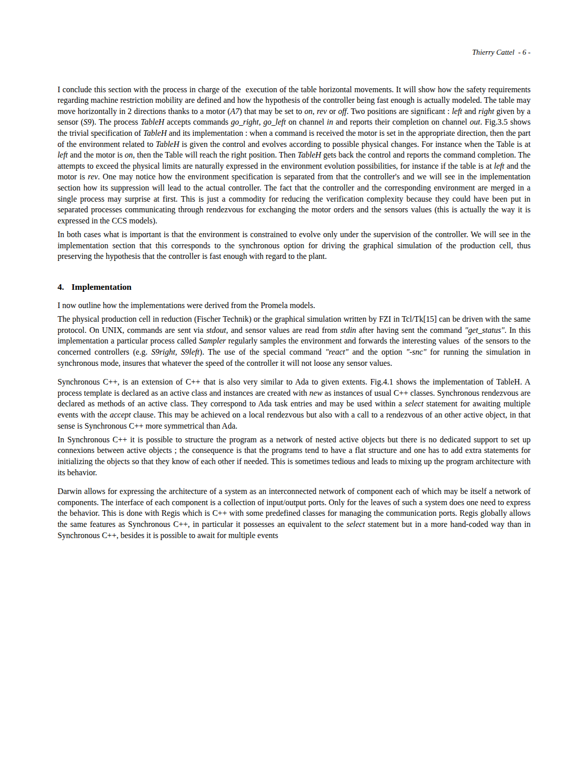Thierry Cattel - 6 -
I conclude this section with the process in charge of the execution of the table horizontal movements. It will show how the safety requirements regarding machine restriction mobility are defined and how the hypothesis of the controller being fast enough is actually modeled. The table may move horizontally in 2 directions thanks to a motor (A7) that may be set to on, rev or off. Two positions are significant : left and right given by a sensor (S9). The process TableH accepts commands go_right, go_left on channel in and reports their completion on channel out. Fig.3.5 shows the trivial specification of TableH and its implementation : when a command is received the motor is set in the appropriate direction, then the part of the environment related to TableH is given the control and evolves according to possible physical changes. For instance when the Table is at left and the motor is on, then the Table will reach the right position. Then TableH gets back the control and reports the command completion. The attempts to exceed the physical limits are naturally expressed in the environment evolution possibilities, for instance if the table is at left and the motor is rev. One may notice how the environment specification is separated from that the controller's and we will see in the implementation section how its suppression will lead to the actual controller. The fact that the controller and the corresponding environment are merged in a single process may surprise at first. This is just a commodity for reducing the verification complexity because they could have been put in separated processes communicating through rendezvous for exchanging the motor orders and the sensors values (this is actually the way it is expressed in the CCS models).
In both cases what is important is that the environment is constrained to evolve only under the supervision of the controller. We will see in the implementation section that this corresponds to the synchronous option for driving the graphical simulation of the production cell, thus preserving the hypothesis that the controller is fast enough with regard to the plant.
4. Implementation
I now outline how the implementations were derived from the Promela models.
The physical production cell in reduction (Fischer Technik) or the graphical simulation written by FZI in Tcl/Tk[15] can be driven with the same protocol. On UNIX, commands are sent via stdout, and sensor values are read from stdin after having sent the command "get_status". In this implementation a particular process called Sampler regularly samples the environment and forwards the interesting values of the sensors to the concerned controllers (e.g. S9right, S9left). The use of the special command "react" and the option "-snc" for running the simulation in synchronous mode, insures that whatever the speed of the controller it will not loose any sensor values.
Synchronous C++, is an extension of C++ that is also very similar to Ada to given extents. Fig.4.1 shows the implementation of TableH. A process template is declared as an active class and instances are created with new as instances of usual C++ classes. Synchronous rendezvous are declared as methods of an active class. They correspond to Ada task entries and may be used within a select statement for awaiting multiple events with the accept clause. This may be achieved on a local rendezvous but also with a call to a rendezvous of an other active object, in that sense is Synchronous C++ more symmetrical than Ada.
In Synchronous C++ it is possible to structure the program as a network of nested active objects but there is no dedicated support to set up connexions between active objects ; the consequence is that the programs tend to have a flat structure and one has to add extra statements for initializing the objects so that they know of each other if needed. This is sometimes tedious and leads to mixing up the program architecture with its behavior.
Darwin allows for expressing the architecture of a system as an interconnected network of component each of which may be itself a network of components. The interface of each component is a collection of input/output ports. Only for the leaves of such a system does one need to express the behavior. This is done with Regis which is C++ with some predefined classes for managing the communication ports. Regis globally allows the same features as Synchronous C++, in particular it possesses an equivalent to the select statement but in a more hand-coded way than in Synchronous C++, besides it is possible to await for multiple events